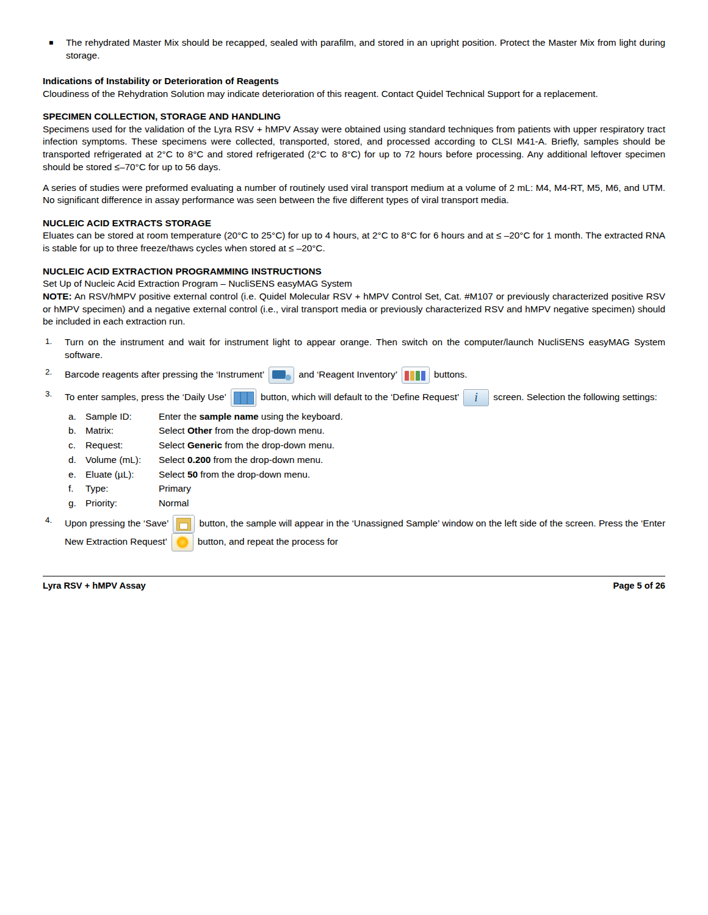■
The rehydrated Master Mix should be recapped, sealed with parafilm, and stored in an upright position. Protect the Master Mix from light during storage.
Indications of Instability or Deterioration of Reagents
Cloudiness of the Rehydration Solution may indicate deterioration of this reagent. Contact Quidel Technical Support for a replacement.
Specimen Collection, Storage and Handling
Specimens used for the validation of the Lyra RSV + hMPV Assay were obtained using standard techniques from patients with upper respiratory tract infection symptoms. These specimens were collected, transported, stored, and processed according to CLSI M41-A. Briefly, samples should be transported refrigerated at 2°C to 8°C and stored refrigerated (2°C to 8°C) for up to 72 hours before processing. Any additional leftover specimen should be stored ≤–70°C for up to 56 days.
A series of studies were preformed evaluating a number of routinely used viral transport medium at a volume of 2 mL: M4, M4-RT, M5, M6, and UTM. No significant difference in assay performance was seen between the five different types of viral transport media.
Nucleic Acid Extracts Storage
Eluates can be stored at room temperature (20°C to 25°C) for up to 4 hours, at 2°C to 8°C for 6 hours and at ≤ –20°C for 1 month. The extracted RNA is stable for up to three freeze/thaws cycles when stored at ≤ –20°C.
Nucleic Acid Extraction Programming Instructions
Set Up of Nucleic Acid Extraction Program – NucliSENS easyMAG System
NOTE: An RSV/hMPV positive external control (i.e. Quidel Molecular RSV + hMPV Control Set, Cat. #M107 or previously characterized positive RSV or hMPV specimen) and a negative external control (i.e., viral transport media or previously characterized RSV and hMPV negative specimen) should be included in each extraction run.
Turn on the instrument and wait for instrument light to appear orange. Then switch on the computer/launch NucliSENS easyMAG System software.
Barcode reagents after pressing the ‘Instrument’ and ‘Reagent Inventory’ buttons.
To enter samples, press the ‘Daily Use’ button, which will default to the ‘Define Request’ screen. Selection the following settings:
Sample ID: Enter the sample name using the keyboard.
Matrix: Select Other from the drop-down menu.
Request: Select Generic from the drop-down menu.
Volume (mL): Select 0.200 from the drop-down menu.
Eluate (µL): Select 50 from the drop-down menu.
Type: Primary
Priority: Normal
Upon pressing the ‘Save’ button, the sample will appear in the ‘Unassigned Sample’ window on the left side of the screen. Press the ‘Enter New Extraction Request’ button, and repeat the process for
Lyra RSV + hMPV Assay Page 5 of 26